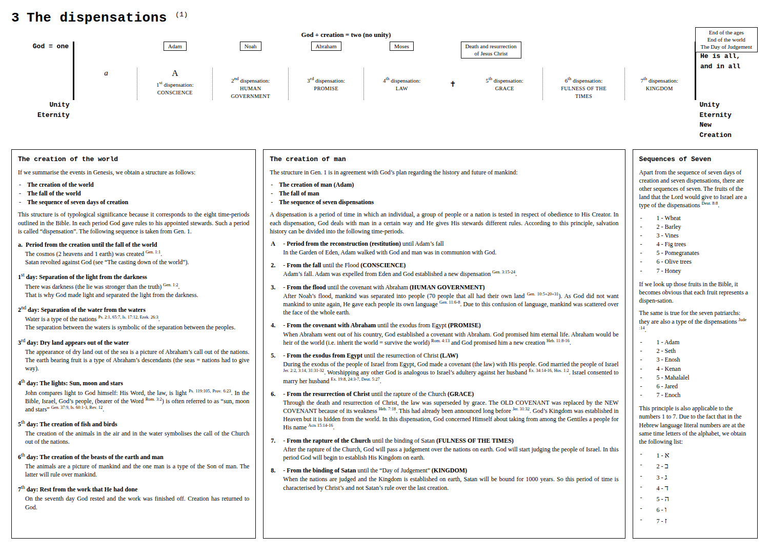3 The dispensations (1)
End of the ages
End of the world
The Day of Judgement
God + creation = two (no unity)
| God = one | / / Adam / Noah / Abraham / Moses / Death and resurrection of Jesus Christ / / / / a / A 1 st dispensation: Conscience / 2 nd dispensation: Human Government / 3 rd dispensation: Promise / 4 th dispensation: Law / ✝ / 5 th dispensation: Grace / 6 th dispensation: Fulness of the times / 7 th dispensation: Kingdom / | God = one He is all, and in all |
| Unity Eternity | | Unity Eternity New Creation |
The creation of the world
If we summarise the events in Genesis, we obtain a structure as follows:
The creation of the world
The fall of the world
The sequence of seven days of creation
This structure is of typological significance because it corresponds to the eight time-periods outlined in the Bible. In each period God gave rules to his appointed stewards. Such a period is called “dispensation”. The following sequence is taken from Gen. 1.
a. Period from the creation until the fall of the world
The cosmos (2 heavens and 1 earth) was created Gen. 1:1.
Satan revolted against God (see “The casting down of the world”).
1st day: Separation of the light from the darkness
There was darkness (the lie was stronger than the truth) Gen. 1:2.
That is why God made light and separated the light from the darkness.
2nd day: Separation of the water from the waters
Water is a type of the nations Ps. 2:1, 65:7, Is. 17:12, Ezek. 26:3.
The separation between the waters is symbolic of the separation between the peoples.
3rd day: Dry land appears out of the water
The appearance of dry land out of the sea is a picture of Abraham’s call out of the nations. The earth bearing fruit is a type of Abraham’s descendants (the seas = nations had to give way).
4th day: The lights: Sun, moon and stars
John compares light to God himself: His Word, the law, is light Ps. 119:105, Prov. 6:23. In the Bible, Israel, God’s people, (bearer of the Word Rom. 3:2) is often referred to as “sun, moon and stars” Gen. 37:9, Is. 60:1-3, Rev. 12.
5th day: The creation of fish and birds
The creation of the animals in the air and in the water symbolises the call of the Church out of the nations.
6th day: The creation of the beasts of the earth and man
The animals are a picture of mankind and the one man is a type of the Son of man. The latter will rule over mankind.
7th day: Rest from the work that He had done
On the seventh day God rested and the work was finished off. Creation has returned to God.
The creation of man
The structure in Gen. 1 is in agreement with God’s plan regarding the history and future of mankind:
The creation of man (Adam)
The fall of man
The sequence of seven dispensations
A dispensation is a period of time in which an individual, a group of people or a nation is tested in respect of obedience to His Creator. In each dispensation, God deals with man in a certain way and He gives His stewards different rules. According to this principle, salvation history can be divided into the following time-periods.
- Period from the reconstruction (restitution) until Adam’s fall In the Garden of Eden, Adam walked with God and man was in communion with God.
- From the fall until the Flood (CONSCIENCE) Adam’s fall. Adam was expelled from Eden and God established a new dispensation Gen. 3:15-24.
- From the flood until the covenant with Abraham (HUMAN GOVERNMENT) After Noah’s flood, mankind was separated into people (70 people that all had their own land Gen. 10:5+20+31). As God did not want mankind to unite again, He gave each people its own language Gen. 11:6-8. Due to this confusion of language, mankind was scattered over the face of the whole earth.
- From the covenant with Abraham until the exodus from Egypt (PROMISE) When Abraham went out of his country, God established a covenant with Abraham. God promised him eternal life. Abraham would be heir of the world (i.e. inherit the world = survive the world) Rom. 4:13 and God promised him a new creation Heb. 11:8-16.
- From the exodus from Egypt until the resurrection of Christ (LAW) During the exodus of the people of Israel from Egypt, God made a covenant (the law) with His people. God married the people of Israel Jer. 2:2, 3:14, 31:31-32. Worshipping any other God is analogous to Israel’s adultery against her husband Ex. 34:14-16, Hos. 1:2. Israel consented to marry her husband Ex. 19:8, 24:3-7, Deut. 5:27.
- From the resurrection of Christ until the rapture of the Church (GRACE) Through the death and resurrection of Christ, the law was superseded by grace. The OLD COVENANT was replaced by the NEW COVENANT because of its weakness Heb. 7:18. This had already been announced long before Jer. 31:32. God’s Kingdom was established in Heaven but it is hidden from the world. In this dispensation, God concerned Himself about taking from among the Gentiles a people for His name Acts 15:14-16.
- From the rapture of the Church until the binding of Satan (FULNESS OF THE TIMES) After the rapture of the Church, God will pass a judgement over the nations on earth. God will start judging the people of Israel. In this period God will begin to establish His Kingdom on earth.
- From the binding of Satan until the “Day of Judgement” (KINGDOM) When the nations are judged and the Kingdom is established on earth, Satan will be bound for 1000 years. So this period of time is characterised by Christ’s and not Satan’s rule over the last creation.
Sequences of Seven
Apart from the sequence of seven days of creation and seven dispensations, there are other sequences of seven. The fruits of the land that the Lord would give to Israel are a type of the dispensations Deut. 8:8.
1 - Wheat
2 - Barley
3 - Vines
4 - Fig trees
5 - Pomegranates
6 - Olive trees
7 - Honey
If we look up those fruits in the Bible, it becomes obvious that each fruit represents a dispen-sation.
The same is true for the seven patriarchs: they are also a type of the dispensations Jude :14.
1 - Adam
2 - Seth
3 - Enosh
4 - Kenan
5 - Mahalalel
6 - Jared
7 - Enoch
This principle is also applicable to the numbers 1 to 7. Due to the fact that in the Hebrew language literal numbers are at the same time letters of the alphabet, we obtain the following list:
1 - א
2 - ב
3 - ג
4 - ד
5 - ה
6 - ו
7 - ז